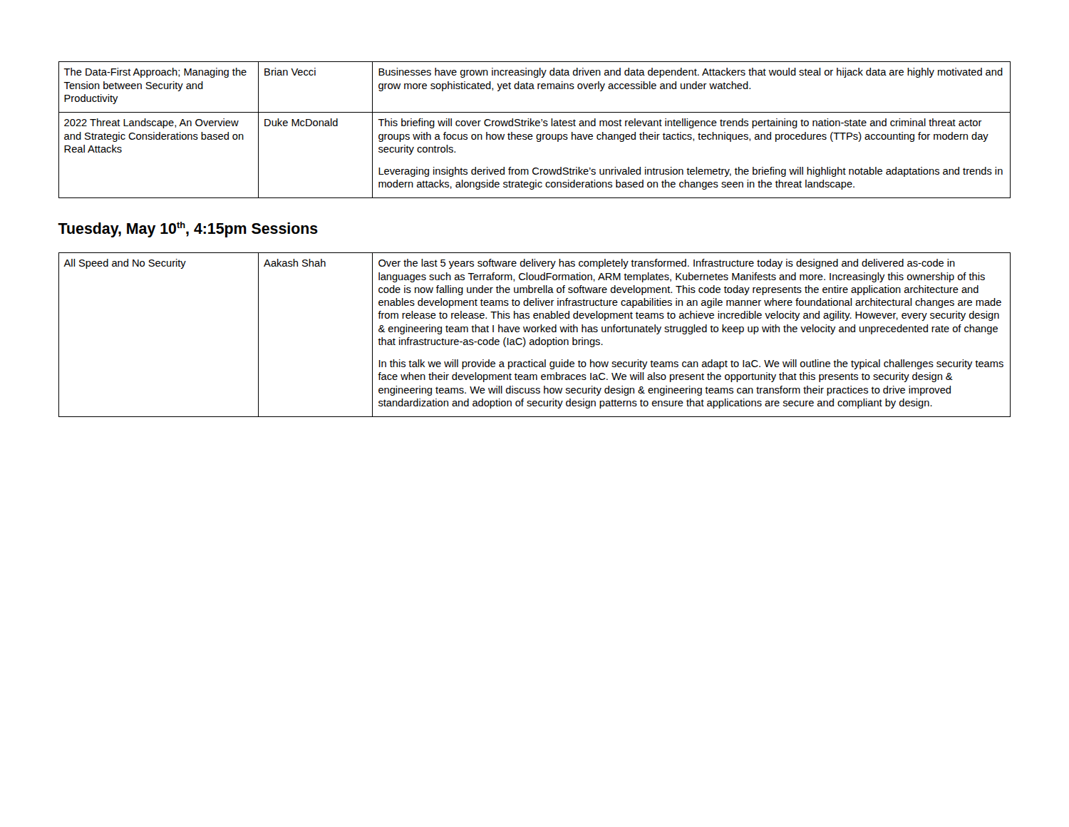| The Data-First Approach; Managing the Tension between Security and Productivity | Brian Vecci | Businesses have grown increasingly data driven and data dependent. Attackers that would steal or hijack data are highly motivated and grow more sophisticated, yet data remains overly accessible and under watched. |
| 2022 Threat Landscape, An Overview and Strategic Considerations based on Real Attacks | Duke McDonald | This briefing will cover CrowdStrike’s latest and most relevant intelligence trends pertaining to nation-state and criminal threat actor groups with a focus on how these groups have changed their tactics, techniques, and procedures (TTPs) accounting for modern day security controls. Leveraging insights derived from CrowdStrike’s unrivaled intrusion telemetry, the briefing will highlight notable adaptations and trends in modern attacks, alongside strategic considerations based on the changes seen in the threat landscape. |
Tuesday, May 10th, 4:15pm Sessions
| All Speed and No Security | Aakash Shah | Over the last 5 years software delivery has completely transformed. Infrastructure today is designed and delivered as-code in languages such as Terraform, CloudFormation, ARM templates, Kubernetes Manifests and more. Increasingly this ownership of this code is now falling under the umbrella of software development. This code today represents the entire application architecture and enables development teams to deliver infrastructure capabilities in an agile manner where foundational architectural changes are made from release to release. This has enabled development teams to achieve incredible velocity and agility. However, every security design & engineering team that I have worked with has unfortunately struggled to keep up with the velocity and unprecedented rate of change that infrastructure-as-code (IaC) adoption brings. In this talk we will provide a practical guide to how security teams can adapt to IaC. We will outline the typical challenges security teams face when their development team embraces IaC. We will also present the opportunity that this presents to security design & engineering teams. We will discuss how security design & engineering teams can transform their practices to drive improved standardization and adoption of security design patterns to ensure that applications are secure and compliant by design. |